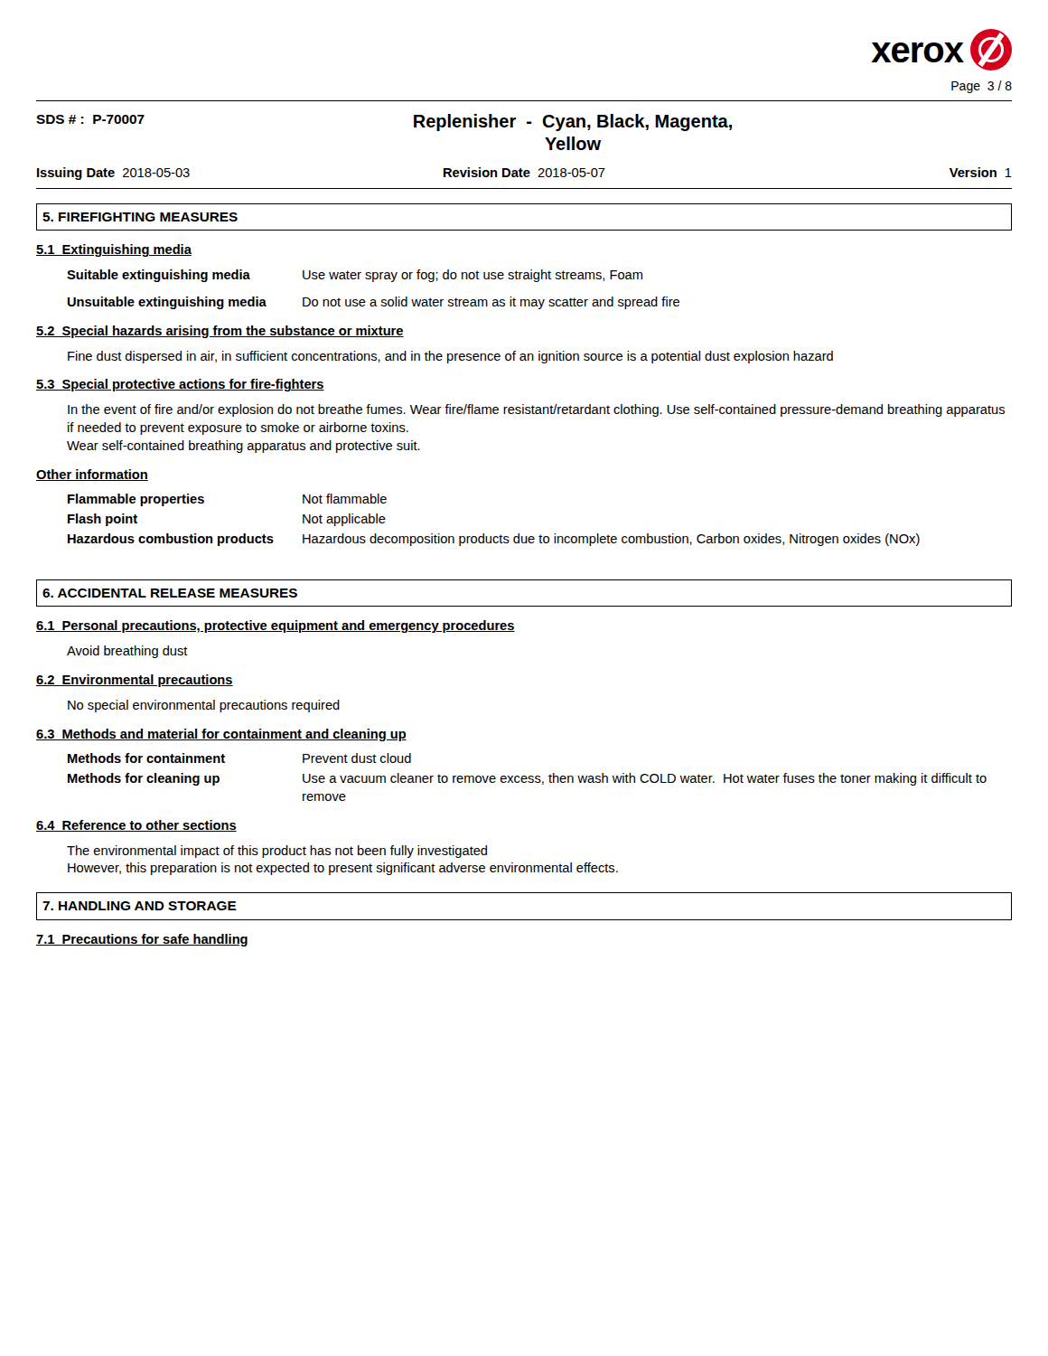xerox
Page 3 / 8
| SDS # : P-70007 | Replenisher - Cyan, Black, Magenta, Yellow | |
| Issuing Date 2018-05-03 | Revision Date 2018-05-07 | Version 1 |
5. FIREFIGHTING MEASURES
5.1 Extinguishing media
Suitable extinguishing media
Use water spray or fog; do not use straight streams, Foam
Unsuitable extinguishing media
Do not use a solid water stream as it may scatter and spread fire
5.2 Special hazards arising from the substance or mixture
Fine dust dispersed in air, in sufficient concentrations, and in the presence of an ignition source is a potential dust explosion hazard
5.3 Special protective actions for fire-fighters
In the event of fire and/or explosion do not breathe fumes. Wear fire/flame resistant/retardant clothing. Use self-contained pressure-demand breathing apparatus if needed to prevent exposure to smoke or airborne toxins.
Wear self-contained breathing apparatus and protective suit.
Other information
Flammable properties
Not flammable
Flash point
Not applicable
Hazardous combustion products
Hazardous decomposition products due to incomplete combustion, Carbon oxides, Nitrogen oxides (NOx)
6. ACCIDENTAL RELEASE MEASURES
6.1 Personal precautions, protective equipment and emergency procedures
Avoid breathing dust
6.2 Environmental precautions
No special environmental precautions required
6.3 Methods and material for containment and cleaning up
Methods for containment
Prevent dust cloud
Methods for cleaning up
Use a vacuum cleaner to remove excess, then wash with COLD water. Hot water fuses the toner making it difficult to remove
6.4 Reference to other sections
The environmental impact of this product has not been fully investigated
However, this preparation is not expected to present significant adverse environmental effects.
7. HANDLING AND STORAGE
7.1 Precautions for safe handling